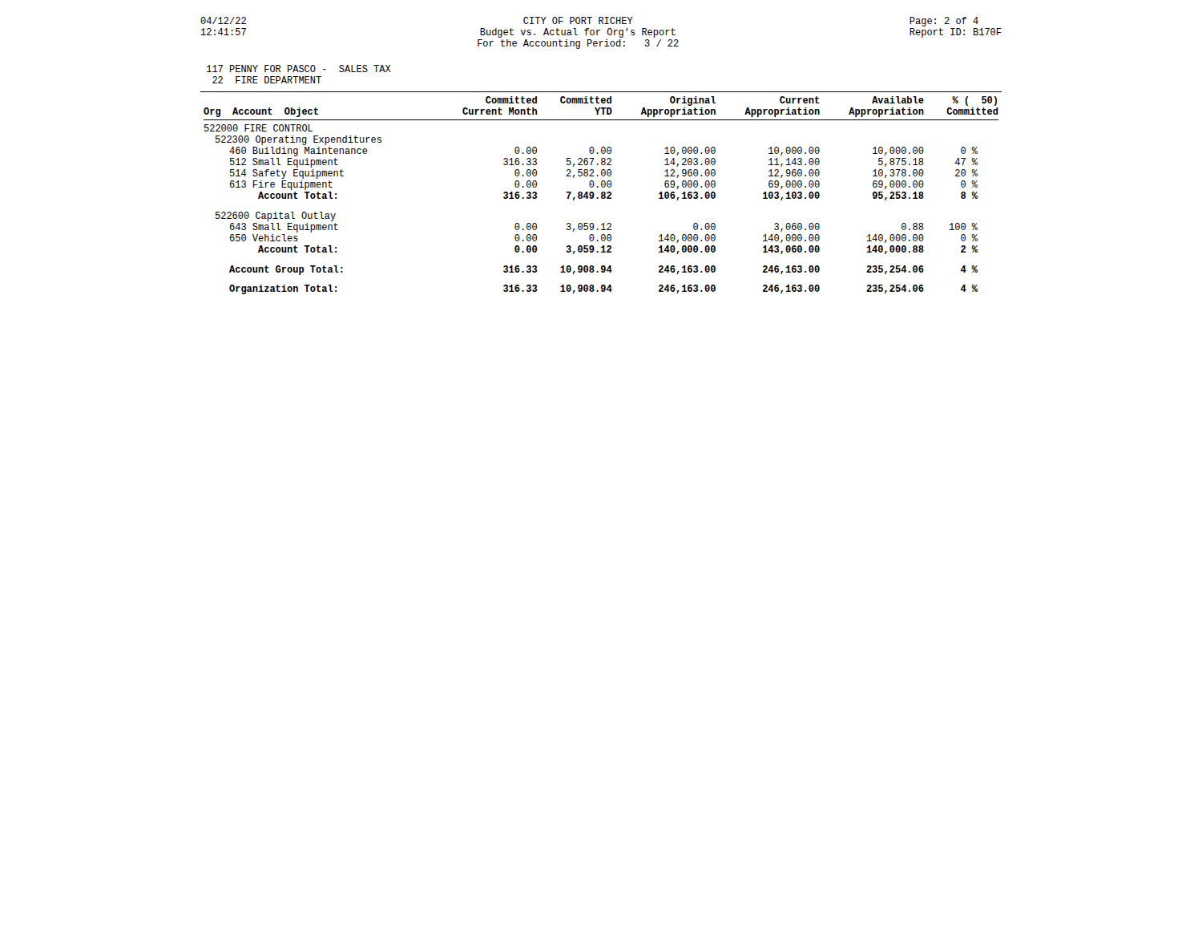04/12/22
12:41:57
CITY OF PORT RICHEY
Budget vs. Actual for Org's Report
For the Accounting Period: 3 / 22
Page: 2 of 4
Report ID: B170F
117 PENNY FOR PASCO - SALES TAX 22 FIRE DEPARTMENT
| | Committed | Committed | Original | Current | Available | % ( 50) |
| --- | --- | --- | --- | --- | --- | --- |
| Org Account Object | Current Month | YTD | Appropriation | Appropriation | Appropriation | Committed |
| 522000 FIRE CONTROL | |
| 522300 Operating Expenditures | |
| 460 Building Maintenance | 0.00 | 0.00 | 10,000.00 | 10,000.00 | 10,000.00 | 0 % |
| 512 Small Equipment | 316.33 | 5,267.82 | 14,203.00 | 11,143.00 | 5,875.18 | 47 % |
| 514 Safety Equipment | 0.00 | 2,582.00 | 12,960.00 | 12,960.00 | 10,378.00 | 20 % |
| 613 Fire Equipment | 0.00 | 0.00 | 69,000.00 | 69,000.00 | 69,000.00 | 0 % |
| Account Total: | 316.33 | 7,849.82 | 106,163.00 | 103,103.00 | 95,253.18 | 8 % |
| 522600 Capital Outlay | |
| 643 Small Equipment | 0.00 | 3,059.12 | 0.00 | 3,060.00 | 0.88 | 100 % |
| 650 Vehicles | 0.00 | 0.00 | 140,000.00 | 140,000.00 | 140,000.00 | 0 % |
| Account Total: | 0.00 | 3,059.12 | 140,000.00 | 143,060.00 | 140,000.88 | 2 % |
| Account Group Total: | 316.33 | 10,908.94 | 246,163.00 | 246,163.00 | 235,254.06 | 4 % |
| Organization Total: | 316.33 | 10,908.94 | 246,163.00 | 246,163.00 | 235,254.06 | 4 % |